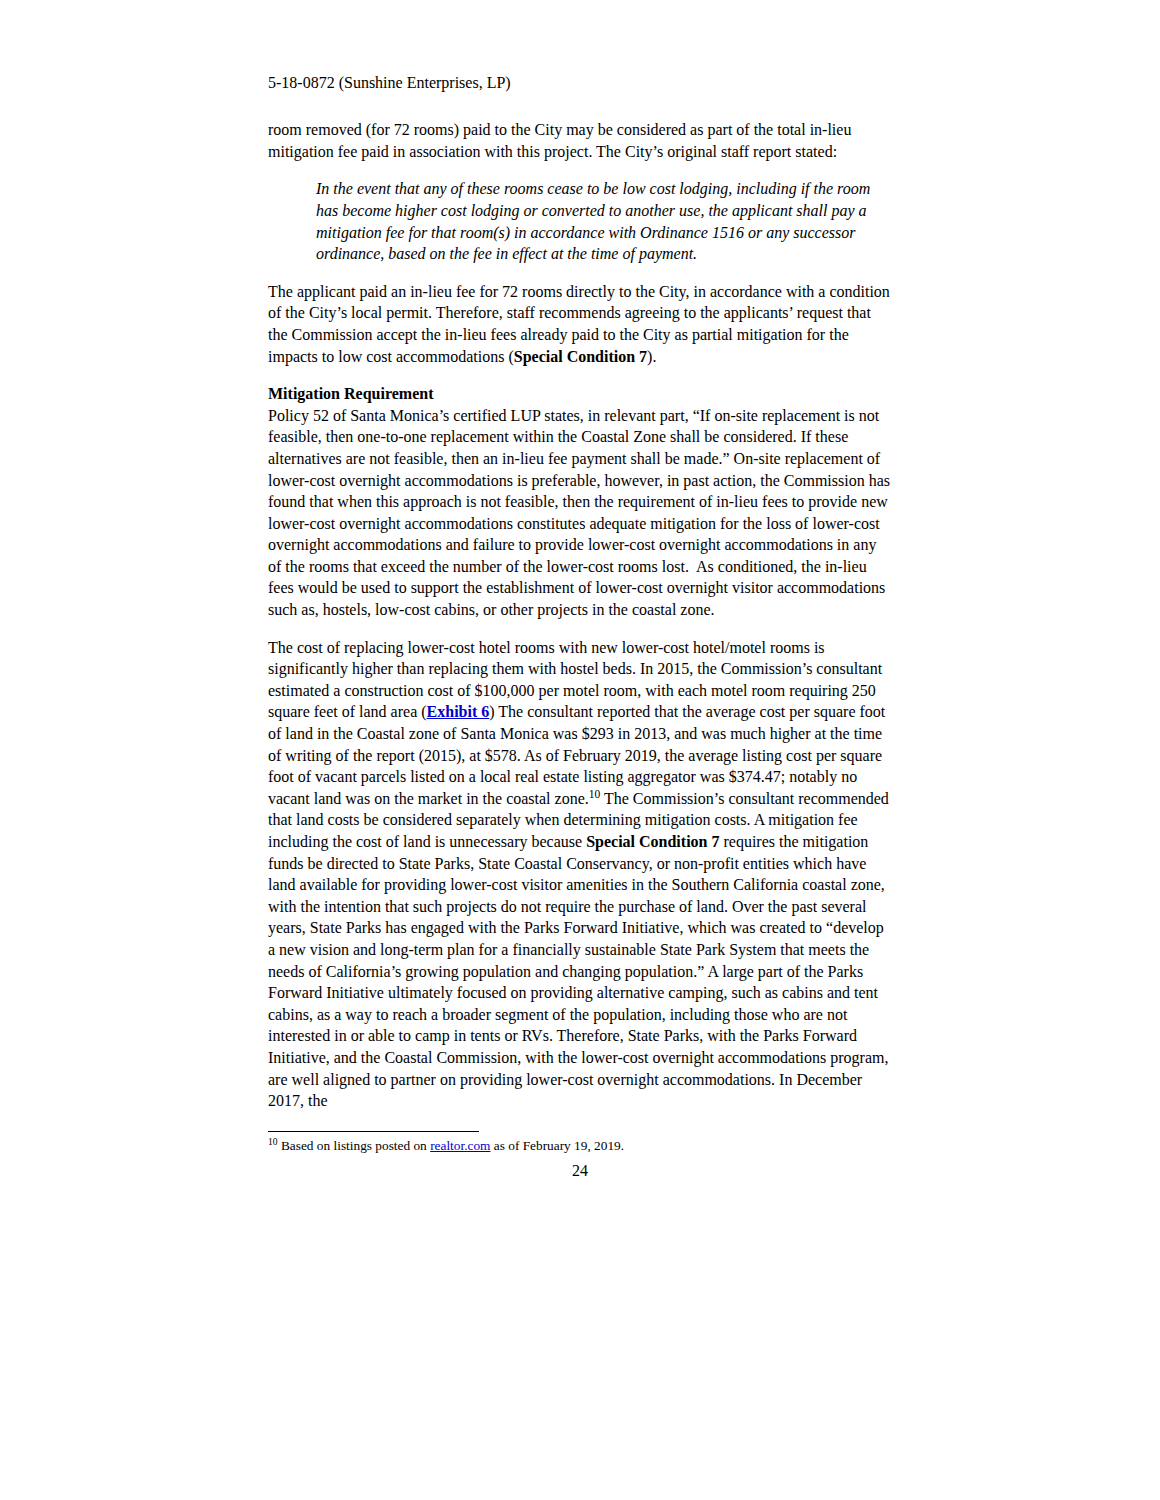5-18-0872 (Sunshine Enterprises, LP)
room removed (for 72 rooms) paid to the City may be considered as part of the total in-lieu mitigation fee paid in association with this project. The City’s original staff report stated:
In the event that any of these rooms cease to be low cost lodging, including if the room has become higher cost lodging or converted to another use, the applicant shall pay a mitigation fee for that room(s) in accordance with Ordinance 1516 or any successor ordinance, based on the fee in effect at the time of payment.
The applicant paid an in-lieu fee for 72 rooms directly to the City, in accordance with a condition of the City’s local permit. Therefore, staff recommends agreeing to the applicants’ request that the Commission accept the in-lieu fees already paid to the City as partial mitigation for the impacts to low cost accommodations (Special Condition 7).
Mitigation Requirement
Policy 52 of Santa Monica’s certified LUP states, in relevant part, “If on-site replacement is not feasible, then one-to-one replacement within the Coastal Zone shall be considered. If these alternatives are not feasible, then an in-lieu fee payment shall be made.” On-site replacement of lower-cost overnight accommodations is preferable, however, in past action, the Commission has found that when this approach is not feasible, then the requirement of in-lieu fees to provide new lower-cost overnight accommodations constitutes adequate mitigation for the loss of lower-cost overnight accommodations and failure to provide lower-cost overnight accommodations in any of the rooms that exceed the number of the lower-cost rooms lost. As conditioned, the in-lieu fees would be used to support the establishment of lower-cost overnight visitor accommodations such as, hostels, low-cost cabins, or other projects in the coastal zone.
The cost of replacing lower-cost hotel rooms with new lower-cost hotel/motel rooms is significantly higher than replacing them with hostel beds. In 2015, the Commission’s consultant estimated a construction cost of $100,000 per motel room, with each motel room requiring 250 square feet of land area (Exhibit 6) The consultant reported that the average cost per square foot of land in the Coastal zone of Santa Monica was $293 in 2013, and was much higher at the time of writing of the report (2015), at $578. As of February 2019, the average listing cost per square foot of vacant parcels listed on a local real estate listing aggregator was $374.47; notably no vacant land was on the market in the coastal zone.10 The Commission’s consultant recommended that land costs be considered separately when determining mitigation costs. A mitigation fee including the cost of land is unnecessary because Special Condition 7 requires the mitigation funds be directed to State Parks, State Coastal Conservancy, or non-profit entities which have land available for providing lower-cost visitor amenities in the Southern California coastal zone, with the intention that such projects do not require the purchase of land. Over the past several years, State Parks has engaged with the Parks Forward Initiative, which was created to “develop a new vision and long-term plan for a financially sustainable State Park System that meets the needs of California’s growing population and changing population.” A large part of the Parks Forward Initiative ultimately focused on providing alternative camping, such as cabins and tent cabins, as a way to reach a broader segment of the population, including those who are not interested in or able to camp in tents or RVs. Therefore, State Parks, with the Parks Forward Initiative, and the Coastal Commission, with the lower-cost overnight accommodations program, are well aligned to partner on providing lower-cost overnight accommodations. In December 2017, the
10 Based on listings posted on realtor.com as of February 19, 2019.
24